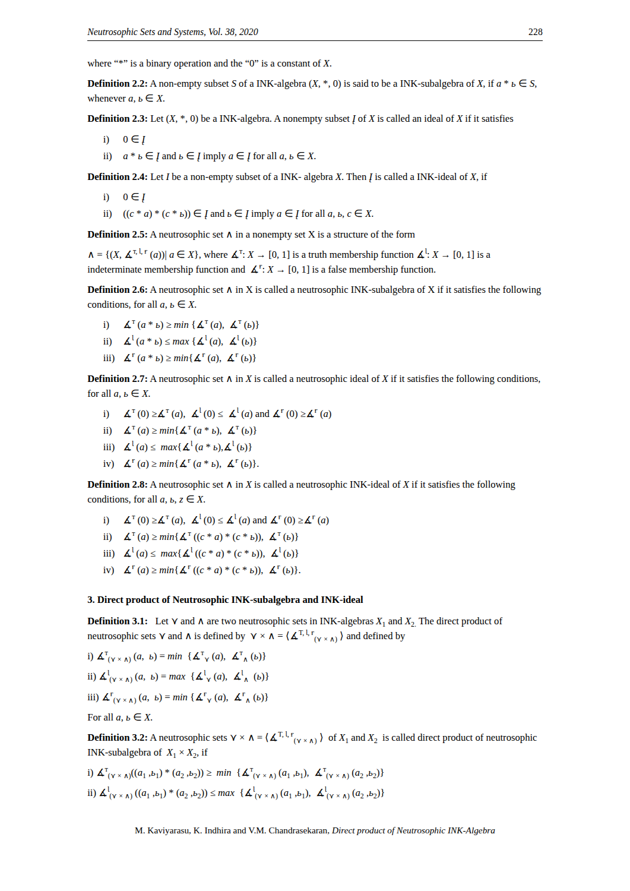Neutrosophic Sets and Systems, Vol. 38, 2020 228
where “*” is a binary operation and the “0” is a constant of X.
Definition 2.2: A non-empty subset S of a INK-algebra (X, *, 0) is said to be a INK-subalgebra of X, if a * ь ∈ S, whenever a, ь ∈ X.
Definition 2.3: Let (X, *, 0) be a INK-algebra. A nonempty subset Į of X is called an ideal of X if it satisfies
0 ∈ Į
a * ь ∈ Į and ь ∈ Į imply a ∈ Į for all a, ь ∈ X.
Definition 2.4: Let I be a non-empty subset of a INK- algebra X. Then Į is called a INK-ideal of X, if
0 ∈ Į
((c * a) * (c * ь)) ∈ Į and ь ∈ Į imply a ∈ Į for all a, ь, c ∈ X.
Definition 2.5: A neutrosophic set ∧ in a nonempty set X is a structure of the form
∧ = {(X, ∡т, Ɩ, ғ (a))| a ∈ X}, where ∡т: X → [0, 1] is a truth membership function ∡Ɩ: X → [0, 1] is a indeterminate membership function and ∡ғ: X → [0, 1] is a false membership function.
Definition 2.6: A neutrosophic set ∧ in X is called a neutrosophic INK-subalgebra of X if it satisfies the following conditions, for all a, ь ∈ X.
∡т (a * ь) ≥ min {∡т (a), ∡т (ь)}
∡Ɩ (a * ь) ≤ max {∡Ɩ (a), ∡Ɩ (ь)}
∡ғ (a * ь) ≥ min{∡ғ (a), ∡ғ (ь)}
Definition 2.7: A neutrosophic set ∧ in X is called a neutrosophic ideal of X if it satisfies the following conditions, for all a, ь ∈ X.
∡т (0) ≥∡т (a), ∡Ɩ (0) ≤ ∡Ɩ (a) and ∡ғ (0) ≥∡ғ (a)
∡т (a) ≥ min{∡т (a * ь), ∡т (ь)}
∡Ɩ (a) ≤ max{∡Ɩ (a * ь),∡Ɩ (ь)}
∡ғ (a) ≥ min{∡ғ (a * ь), ∡ғ (ь)}.
Definition 2.8: A neutrosophic set ∧ in X is called a neutrosophic INK-ideal of X if it satisfies the following conditions, for all a, ь, z ∈ X.
∡т (0) ≥∡т (a), ∡Ɩ (0) ≤ ∡Ɩ (a) and ∡ғ (0) ≥∡ғ (a)
∡т (a) ≥ min{∡т ((c * a) * (c * ь)), ∡т (ь)}
∡Ɩ (a) ≤ max{∡Ɩ ((c * a) * (c * ь)), ∡Ɩ (ь)}
∡ғ (a) ≥ min{∡ғ ((c * a) * (c * ь)), ∡ғ (ь)}.
3. Direct product of Neutrosophic INK-subalgebra and INK-ideal
Definition 3.1: Let ⋎ and ∧ are two neutrosophic sets in INK-algebras X1 and X2. The direct product of neutrosophic sets ⋎ and ∧ is defined by ⋎ × ∧ = ⟨∡T, Ɩ, ғ(⋎ × ∧) ⟩ and defined by
i) ∡т(⋎ × ∧) (a, ь) = min {∡т⋎ (a), ∡т∧ (ь)}
ii) ∡Ɩ(⋎ × ∧) (a, ь) = max {∡Ɩ⋎ (a), ∡Ɩ∧ (ь)}
iii) ∡ғ(⋎ × ∧) (a, ь) = min {∡ғ⋎ (a), ∡ғ∧ (ь)}
For all a, ь ∈ X.
Definition 3.2: A neutrosophic sets ⋎ × ∧ = ⟨∡T, Ɩ, ғ(⋎ × ∧) ⟩ of X1 and X2 is called direct product of neutrosophic INK-subalgebra of X1 × X2, if
i) ∡т(⋎ × ∧)((a1 ,ь1) * (a2 ,ь2)) ≥ min {∡т(⋎ × ∧) (a1 ,ь1), ∡т(⋎ × ∧) (a2 ,ь2)}
ii) ∡Ɩ(⋎ × ∧) ((a1 ,ь1) * (a2 ,ь2)) ≤ max {∡Ɩ(⋎ × ∧) (a1 ,ь1), ∡Ɩ(⋎ × ∧) (a2 ,ь2)}
M. Kaviyarasu, K. Indhira and V.M. Chandrasekaran, Direct product of Neutrosophic INK-Algebra